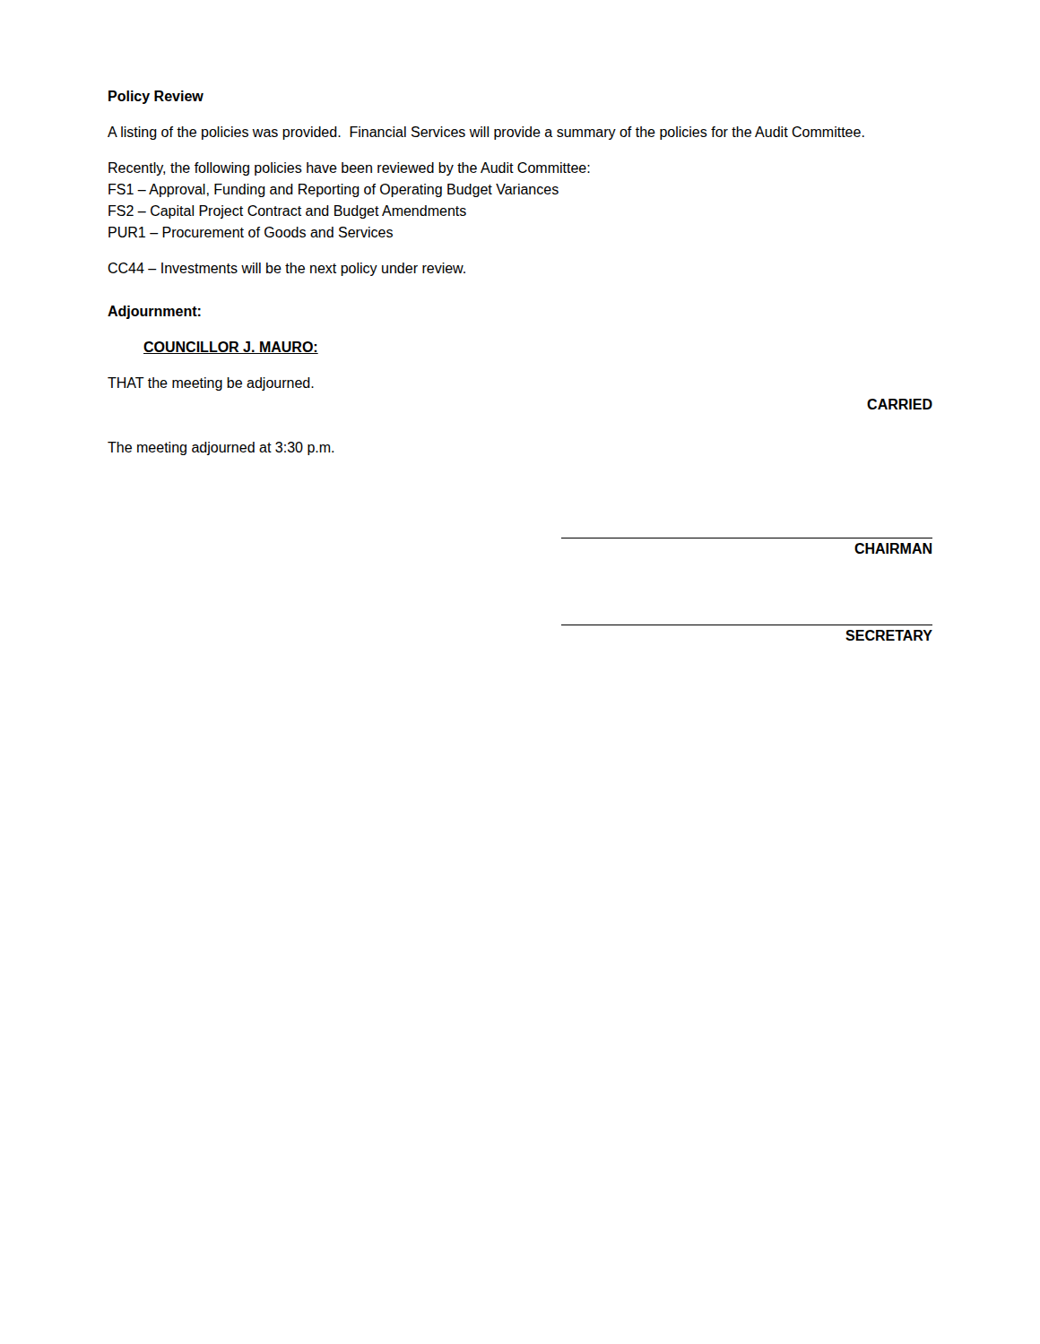Policy Review
A listing of the policies was provided. Financial Services will provide a summary of the policies for the Audit Committee.
Recently, the following policies have been reviewed by the Audit Committee:
FS1 – Approval, Funding and Reporting of Operating Budget Variances
FS2 – Capital Project Contract and Budget Amendments
PUR1 – Procurement of Goods and Services
CC44 – Investments will be the next policy under review.
Adjournment:
COUNCILLOR J. MAURO:
THAT the meeting be adjourned.
CARRIED
The meeting adjourned at 3:30 p.m.
CHAIRMAN
SECRETARY